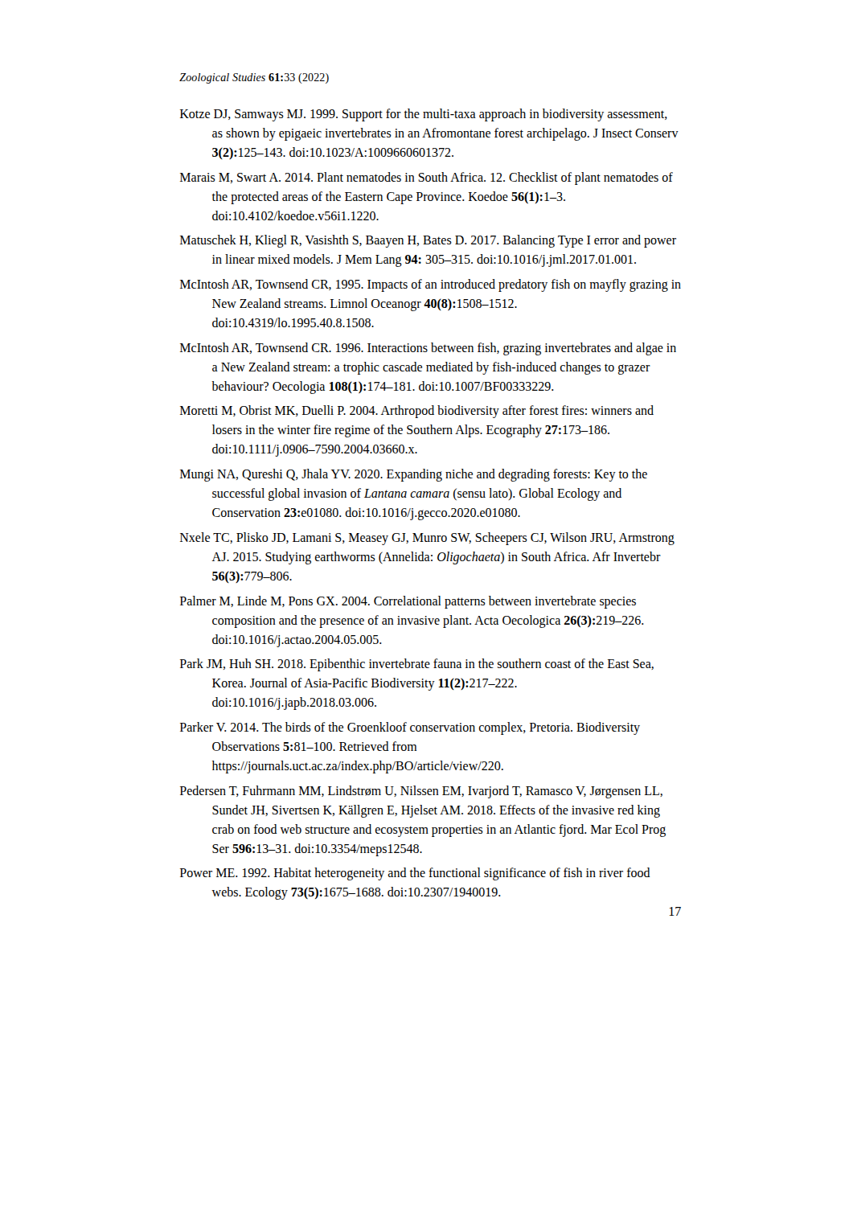Zoological Studies 61: 33 (2022)
Kotze DJ, Samways MJ. 1999. Support for the multi-taxa approach in biodiversity assessment, as shown by epigaeic invertebrates in an Afromontane forest archipelago. J Insect Conserv 3(2): 125–143. doi:10.1023/A:1009660601372.
Marais M, Swart A. 2014. Plant nematodes in South Africa. 12. Checklist of plant nematodes of the protected areas of the Eastern Cape Province. Koedoe 56(1): 1–3. doi:10.4102/koedoe.v56i1.1220.
Matuschek H, Kliegl R, Vasishth S, Baayen H, Bates D. 2017. Balancing Type I error and power in linear mixed models. J Mem Lang 94: 305–315. doi:10.1016/j.jml.2017.01.001.
McIntosh AR, Townsend CR, 1995. Impacts of an introduced predatory fish on mayfly grazing in New Zealand streams. Limnol Oceanogr 40(8): 1508–1512. doi:10.4319/lo.1995.40.8.1508.
McIntosh AR, Townsend CR. 1996. Interactions between fish, grazing invertebrates and algae in a New Zealand stream: a trophic cascade mediated by fish-induced changes to grazer behaviour? Oecologia 108(1): 174–181. doi:10.1007/BF00333229.
Moretti M, Obrist MK, Duelli P. 2004. Arthropod biodiversity after forest fires: winners and losers in the winter fire regime of the Southern Alps. Ecography 27: 173–186. doi:10.1111/j.0906–7590.2004.03660.x.
Mungi NA, Qureshi Q, Jhala YV. 2020. Expanding niche and degrading forests: Key to the successful global invasion of Lantana camara (sensu lato). Global Ecology and Conservation 23: e01080. doi:10.1016/j.gecco.2020.e01080.
Nxele TC, Plisko JD, Lamani S, Measey GJ, Munro SW, Scheepers CJ, Wilson JRU, Armstrong AJ. 2015. Studying earthworms (Annelida: Oligochaeta) in South Africa. Afr Invertebr 56(3): 779–806.
Palmer M, Linde M, Pons GX. 2004. Correlational patterns between invertebrate species composition and the presence of an invasive plant. Acta Oecologica 26(3): 219–226. doi:10.1016/j.actao.2004.05.005.
Park JM, Huh SH. 2018. Epibenthic invertebrate fauna in the southern coast of the East Sea, Korea. Journal of Asia-Pacific Biodiversity 11(2): 217–222. doi:10.1016/j.japb.2018.03.006.
Parker V. 2014. The birds of the Groenkloof conservation complex, Pretoria. Biodiversity Observations 5: 81–100. Retrieved from https://journals.uct.ac.za/index.php/BO/article/view/220.
Pedersen T, Fuhrmann MM, Lindstrøm U, Nilssen EM, Ivarjord T, Ramasco V, Jørgensen LL, Sundet JH, Sivertsen K, Källgren E, Hjelset AM. 2018. Effects of the invasive red king crab on food web structure and ecosystem properties in an Atlantic fjord. Mar Ecol Prog Ser 596: 13–31. doi:10.3354/meps12548.
Power ME. 1992. Habitat heterogeneity and the functional significance of fish in river food webs. Ecology 73(5): 1675–1688. doi:10.2307/1940019.
17